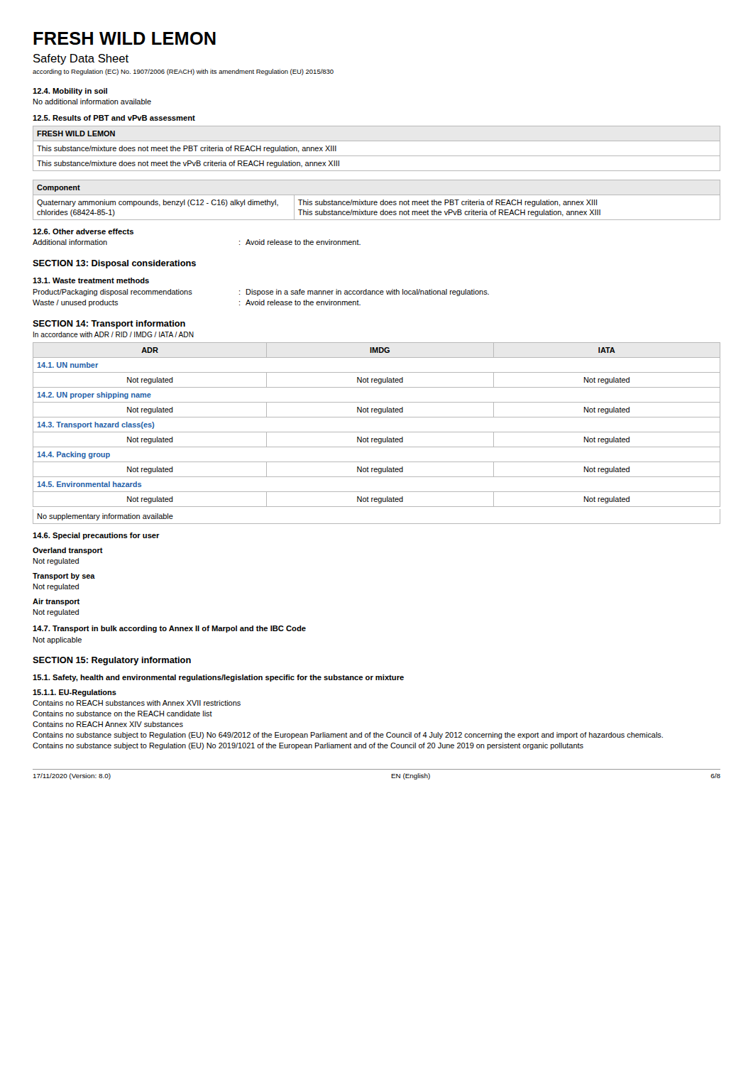FRESH WILD LEMON
Safety Data Sheet
according to Regulation (EC) No. 1907/2006 (REACH) with its amendment Regulation (EU) 2015/830
12.4. Mobility in soil
No additional information available
12.5. Results of PBT and vPvB assessment
| FRESH WILD LEMON |
| This substance/mixture does not meet the PBT criteria of REACH regulation, annex XIII |
| This substance/mixture does not meet the vPvB criteria of REACH regulation, annex XIII |
| Component |
| Quaternary ammonium compounds, benzyl (C12 - C16) alkyl dimethyl, chlorides (68424-85-1) | This substance/mixture does not meet the PBT criteria of REACH regulation, annex XIII This substance/mixture does not meet the vPvB criteria of REACH regulation, annex XIII |
12.6. Other adverse effects
| Additional information | : | Avoid release to the environment. |
SECTION 13: Disposal considerations
13.1. Waste treatment methods
| Product/Packaging disposal recommendations | : | Dispose in a safe manner in accordance with local/national regulations. |
| Waste / unused products | : | Avoid release to the environment. |
SECTION 14: Transport information
In accordance with ADR / RID / IMDG / IATA / ADN
| ADR | IMDG | IATA |
| 14.1. UN number |
| Not regulated | Not regulated | Not regulated |
| 14.2. UN proper shipping name |
| Not regulated | Not regulated | Not regulated |
| 14.3. Transport hazard class(es) |
| Not regulated | Not regulated | Not regulated |
| 14.4. Packing group |
| Not regulated | Not regulated | Not regulated |
| 14.5. Environmental hazards |
| Not regulated | Not regulated | Not regulated |
No supplementary information available
14.6. Special precautions for user
Overland transport
Not regulated
Transport by sea
Not regulated
Air transport
Not regulated
14.7. Transport in bulk according to Annex II of Marpol and the IBC Code
Not applicable
SECTION 15: Regulatory information
15.1. Safety, health and environmental regulations/legislation specific for the substance or mixture
15.1.1. EU-Regulations
Contains no REACH substances with Annex XVII restrictions
Contains no substance on the REACH candidate list
Contains no REACH Annex XIV substances
Contains no substance subject to Regulation (EU) No 649/2012 of the European Parliament and of the Council of 4 July 2012 concerning the export and import of hazardous chemicals.
Contains no substance subject to Regulation (EU) No 2019/1021 of the European Parliament and of the Council of 20 June 2019 on persistent organic pollutants
17/11/2020 (Version: 8.0) EN (English) 6/8